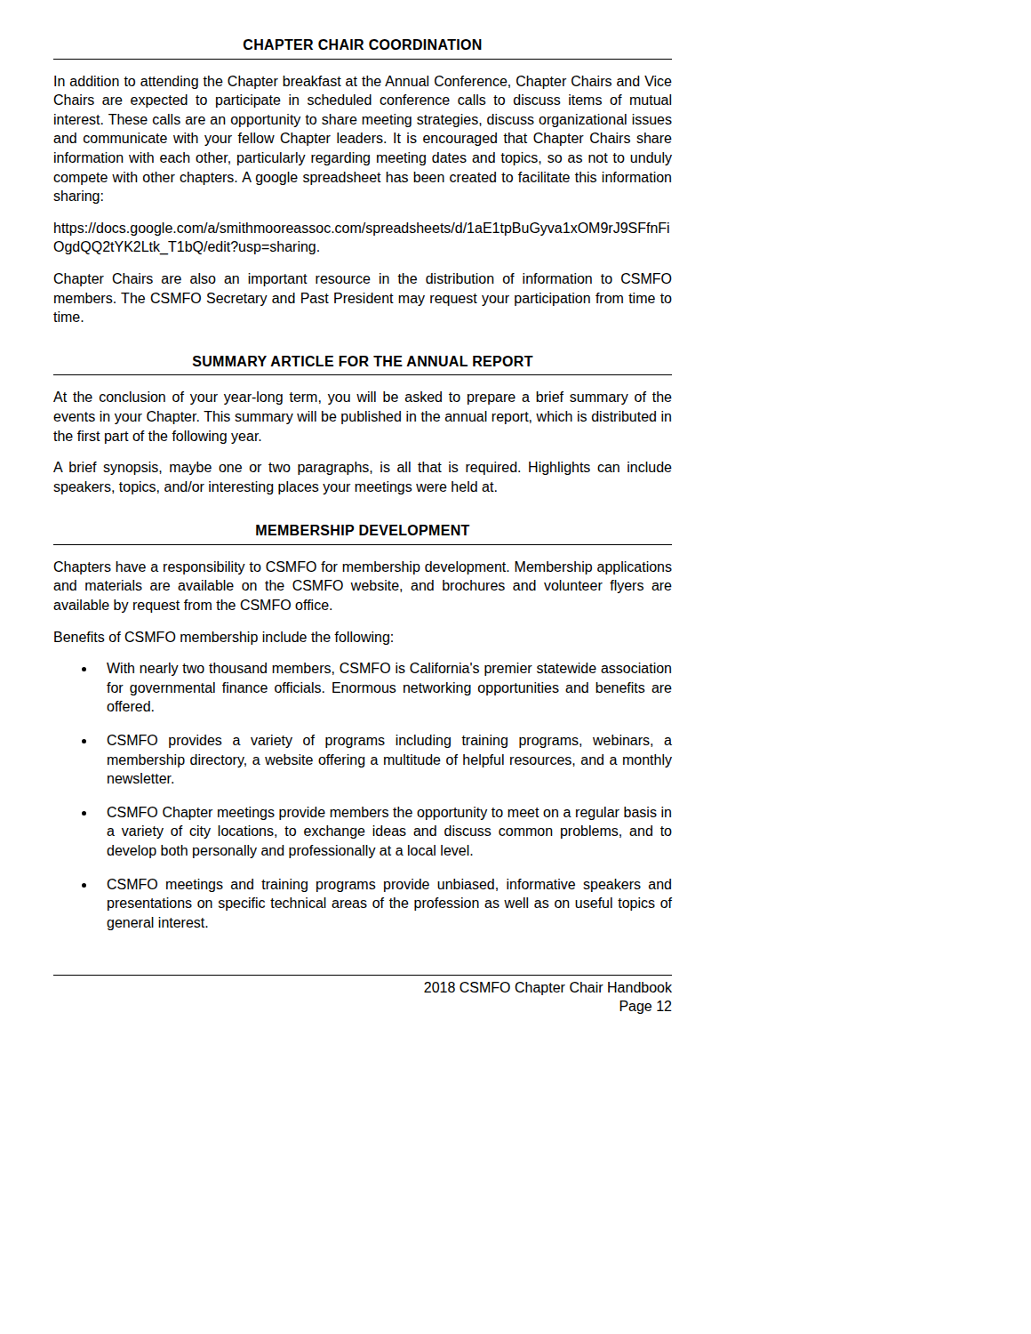CHAPTER CHAIR COORDINATION
In addition to attending the Chapter breakfast at the Annual Conference, Chapter Chairs and Vice Chairs are expected to participate in scheduled conference calls to discuss items of mutual interest. These calls are an opportunity to share meeting strategies, discuss organizational issues and communicate with your fellow Chapter leaders. It is encouraged that Chapter Chairs share information with each other, particularly regarding meeting dates and topics, so as not to unduly compete with other chapters. A google spreadsheet has been created to facilitate this information sharing:
https://docs.google.com/a/smithmooreassoc.com/spreadsheets/d/1aE1tpBuGyva1xOM9rJ9SFfnFiOgdQQ2tYK2Ltk_T1bQ/edit?usp=sharing.
Chapter Chairs are also an important resource in the distribution of information to CSMFO members. The CSMFO Secretary and Past President may request your participation from time to time.
SUMMARY ARTICLE FOR THE ANNUAL REPORT
At the conclusion of your year-long term, you will be asked to prepare a brief summary of the events in your Chapter. This summary will be published in the annual report, which is distributed in the first part of the following year.
A brief synopsis, maybe one or two paragraphs, is all that is required. Highlights can include speakers, topics, and/or interesting places your meetings were held at.
MEMBERSHIP DEVELOPMENT
Chapters have a responsibility to CSMFO for membership development. Membership applications and materials are available on the CSMFO website, and brochures and volunteer flyers are available by request from the CSMFO office.
Benefits of CSMFO membership include the following:
With nearly two thousand members, CSMFO is California's premier statewide association for governmental finance officials. Enormous networking opportunities and benefits are offered.
CSMFO provides a variety of programs including training programs, webinars, a membership directory, a website offering a multitude of helpful resources, and a monthly newsletter.
CSMFO Chapter meetings provide members the opportunity to meet on a regular basis in a variety of city locations, to exchange ideas and discuss common problems, and to develop both personally and professionally at a local level.
CSMFO meetings and training programs provide unbiased, informative speakers and presentations on specific technical areas of the profession as well as on useful topics of general interest.
2018 CSMFO Chapter Chair Handbook
Page 12